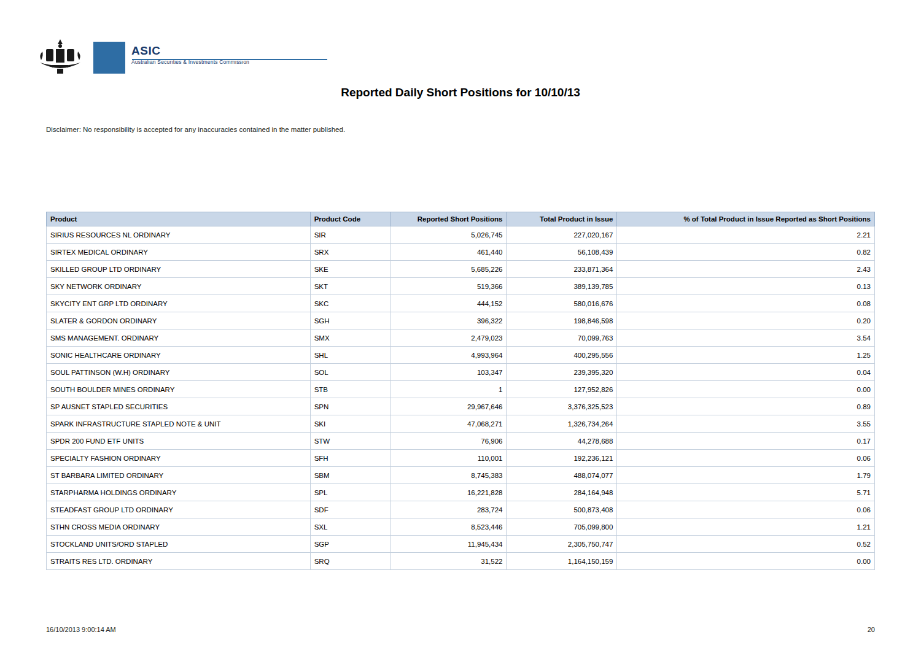ASIC
Australian Securities & Investments Commission
Reported Daily Short Positions for 10/10/13
Disclaimer: No responsibility is accepted for any inaccuracies contained in the matter published.
| Product | Product Code | Reported Short Positions | Total Product in Issue | % of Total Product in Issue Reported as Short Positions |
| --- | --- | --- | --- | --- |
| SIRIUS RESOURCES NL ORDINARY | SIR | 5,026,745 | 227,020,167 | 2.21 |
| SIRTEX MEDICAL ORDINARY | SRX | 461,440 | 56,108,439 | 0.82 |
| SKILLED GROUP LTD ORDINARY | SKE | 5,685,226 | 233,871,364 | 2.43 |
| SKY NETWORK ORDINARY | SKT | 519,366 | 389,139,785 | 0.13 |
| SKYCITY ENT GRP LTD ORDINARY | SKC | 444,152 | 580,016,676 | 0.08 |
| SLATER & GORDON ORDINARY | SGH | 396,322 | 198,846,598 | 0.20 |
| SMS MANAGEMENT. ORDINARY | SMX | 2,479,023 | 70,099,763 | 3.54 |
| SONIC HEALTHCARE ORDINARY | SHL | 4,993,964 | 400,295,556 | 1.25 |
| SOUL PATTINSON (W.H) ORDINARY | SOL | 103,347 | 239,395,320 | 0.04 |
| SOUTH BOULDER MINES ORDINARY | STB | 1 | 127,952,826 | 0.00 |
| SP AUSNET STAPLED SECURITIES | SPN | 29,967,646 | 3,376,325,523 | 0.89 |
| SPARK INFRASTRUCTURE STAPLED NOTE & UNIT | SKI | 47,068,271 | 1,326,734,264 | 3.55 |
| SPDR 200 FUND ETF UNITS | STW | 76,906 | 44,278,688 | 0.17 |
| SPECIALTY FASHION ORDINARY | SFH | 110,001 | 192,236,121 | 0.06 |
| ST BARBARA LIMITED ORDINARY | SBM | 8,745,383 | 488,074,077 | 1.79 |
| STARPHARMA HOLDINGS ORDINARY | SPL | 16,221,828 | 284,164,948 | 5.71 |
| STEADFAST GROUP LTD ORDINARY | SDF | 283,724 | 500,873,408 | 0.06 |
| STHN CROSS MEDIA ORDINARY | SXL | 8,523,446 | 705,099,800 | 1.21 |
| STOCKLAND UNITS/ORD STAPLED | SGP | 11,945,434 | 2,305,750,747 | 0.52 |
| STRAITS RES LTD. ORDINARY | SRQ | 31,522 | 1,164,150,159 | 0.00 |
16/10/2013 9:00:14 AM 20